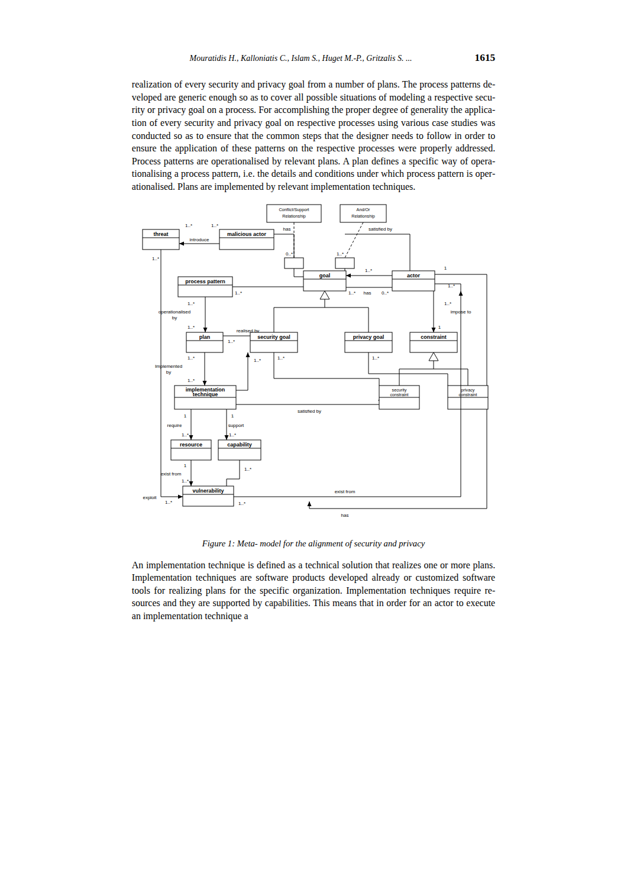Mouratidis H., Kalloniatis C., Islam S., Huget M.-P., Gritzalis S. ... 1615
realization of every security and privacy goal from a number of plans. The process patterns developed are generic enough so as to cover all possible situations of modeling a respective security or privacy goal on a process. For accomplishing the proper degree of generality the application of every security and privacy goal on respective processes using various case studies was conducted so as to ensure that the common steps that the designer needs to follow in order to ensure the application of these patterns on the respective processes were properly addressed. Process patterns are operationalised by relevant plans. A plan defines a specific way of operationalising a process pattern, i.e. the details and conditions under which process pattern is operationalised. Plans are implemented by relevant implementation techniques.
Conflict/Support Relationship And/Or Relationship threat malicious actor introduce 1..* 1..* has satisfied by 1..* exploit 1..* 0..* 1..* goal actor 1..* 1 has 1..* has 1..* 0..* process pattern 1..* 1..* operationalised by 1..* plan realised by 1..* security goal privacy goal constraint 1..* impose to 1 1..* Implemented by 1..* implementation technique 1..* satisfied by 1 security constraint privacy constraint 1..* 1..* 1 require 1..* 1 support 1..* resource capability 1 exist from 1..* 1..* vulnerability exist from 1..*
Figure 1: Meta- model for the alignment of security and privacy
An implementation technique is defined as a technical solution that realizes one or more plans. Implementation techniques are software products developed already or customized software tools for realizing plans for the specific organization. Implementation techniques require resources and they are supported by capabilities. This means that in order for an actor to execute an implementation technique a